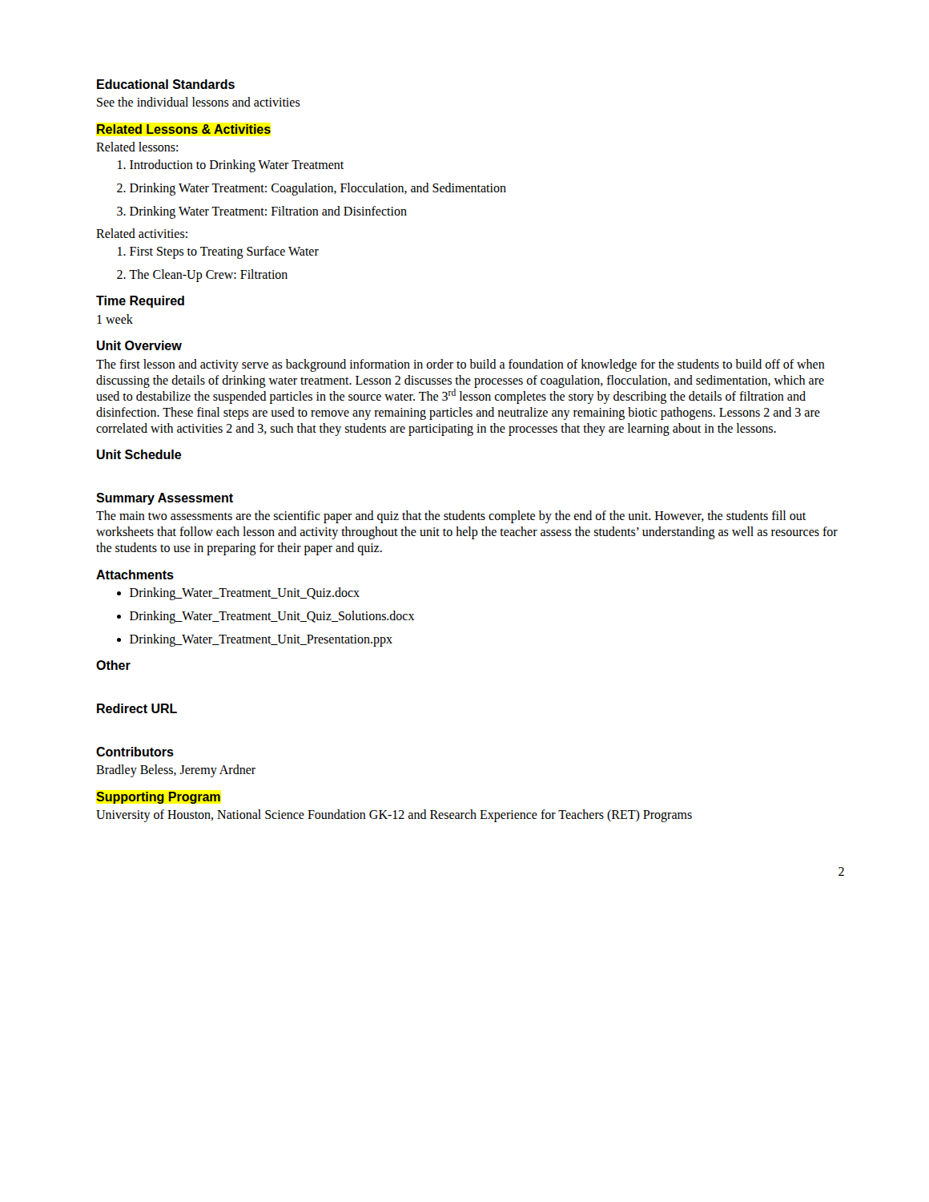Educational Standards
See the individual lessons and activities
Related Lessons & Activities
Related lessons:
Introduction to Drinking Water Treatment
Drinking Water Treatment: Coagulation, Flocculation, and Sedimentation
Drinking Water Treatment: Filtration and Disinfection
Related activities:
First Steps to Treating Surface Water
The Clean-Up Crew: Filtration
Time Required
1 week
Unit Overview
The first lesson and activity serve as background information in order to build a foundation of knowledge for the students to build off of when discussing the details of drinking water treatment. Lesson 2 discusses the processes of coagulation, flocculation, and sedimentation, which are used to destabilize the suspended particles in the source water. The 3rd lesson completes the story by describing the details of filtration and disinfection. These final steps are used to remove any remaining particles and neutralize any remaining biotic pathogens. Lessons 2 and 3 are correlated with activities 2 and 3, such that they students are participating in the processes that they are learning about in the lessons.
Unit Schedule
Summary Assessment
The main two assessments are the scientific paper and quiz that the students complete by the end of the unit. However, the students fill out worksheets that follow each lesson and activity throughout the unit to help the teacher assess the students’ understanding as well as resources for the students to use in preparing for their paper and quiz.
Attachments
Drinking_Water_Treatment_Unit_Quiz.docx
Drinking_Water_Treatment_Unit_Quiz_Solutions.docx
Drinking_Water_Treatment_Unit_Presentation.ppx
Other
Redirect URL
Contributors
Bradley Beless, Jeremy Ardner
Supporting Program
University of Houston, National Science Foundation GK-12 and Research Experience for Teachers (RET) Programs
2